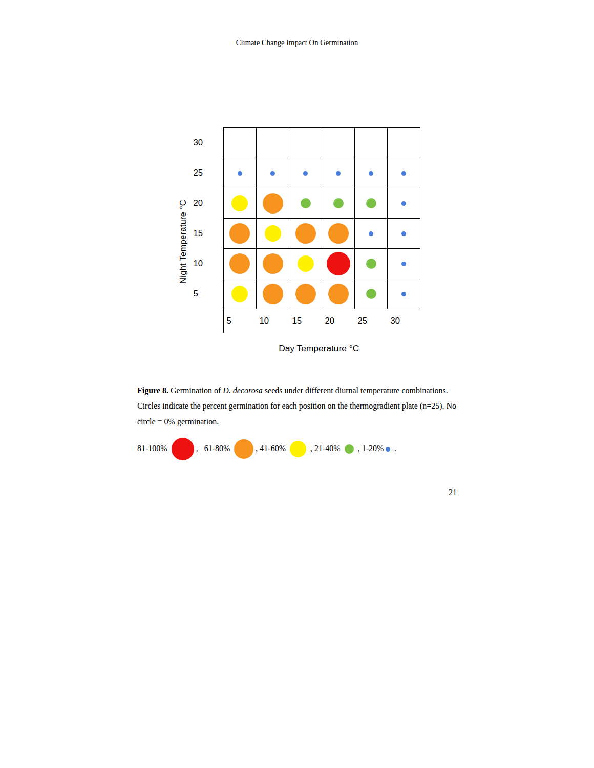Climate Change Impact On Germination
Night Temperature °C
| 30 | | | | | | |
| 25 | | | | | | |
| 20 | | | | | | |
| 15 | | | | | | |
| 10 | | | | | | |
| 5 | | | | | | |
| | 5 | 10 | 15 | 20 | 25 | 30 |
Day Temperature °C
Figure 8. Germination of D. decorosa seeds under different diurnal temperature combinations. Circles indicate the percent germination for each position on the thermogradient plate (n=25). No circle = 0% germination.
81-100% , 61-80% , 41-60% , 21-40% , 1-20% .
21